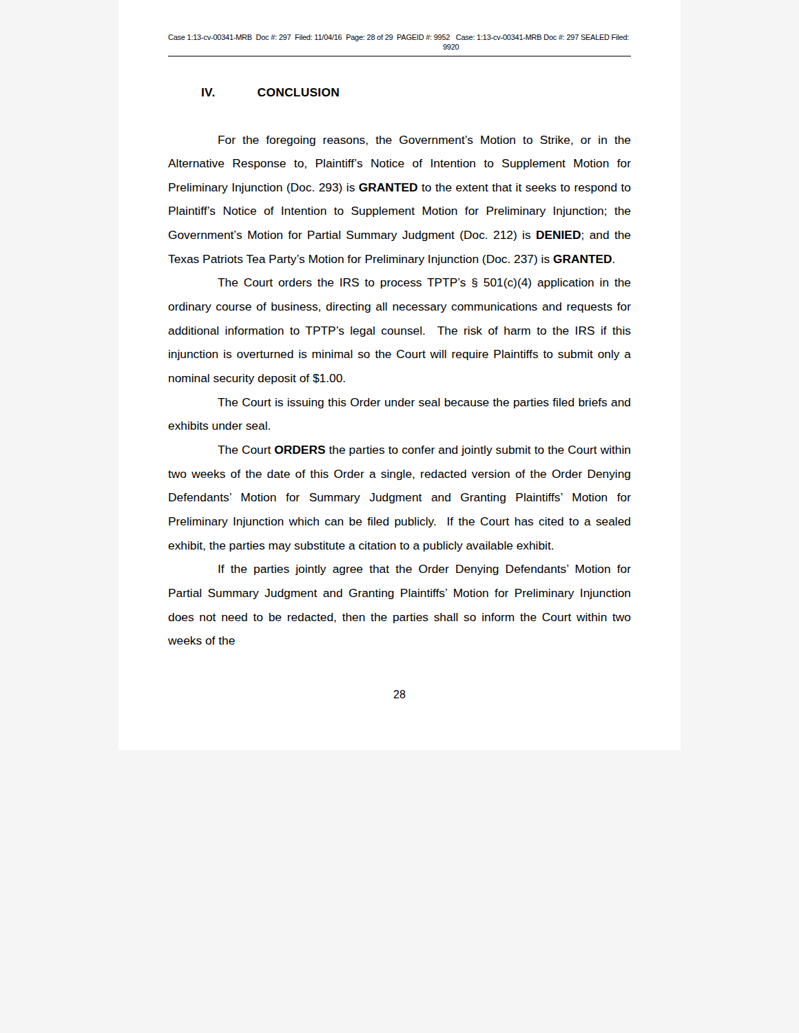Case 1:13-cv-00341-MRB Doc #: 297 Filed: 11/04/16 Page: 28 of 29 PAGEID #: 9952 Case: 1:13-cv-00341-MRB Doc #: 297 SEALED Filed: 10/11/16 Page: 28 of 29 PAGEID #: 9920
IV. CONCLUSION
For the foregoing reasons, the Government’s Motion to Strike, or in the Alternative Response to, Plaintiff’s Notice of Intention to Supplement Motion for Preliminary Injunction (Doc. 293) is GRANTED to the extent that it seeks to respond to Plaintiff’s Notice of Intention to Supplement Motion for Preliminary Injunction; the Government’s Motion for Partial Summary Judgment (Doc. 212) is DENIED; and the Texas Patriots Tea Party’s Motion for Preliminary Injunction (Doc. 237) is GRANTED.
The Court orders the IRS to process TPTP’s § 501(c)(4) application in the ordinary course of business, directing all necessary communications and requests for additional information to TPTP’s legal counsel. The risk of harm to the IRS if this injunction is overturned is minimal so the Court will require Plaintiffs to submit only a nominal security deposit of $1.00.
The Court is issuing this Order under seal because the parties filed briefs and exhibits under seal.
The Court ORDERS the parties to confer and jointly submit to the Court within two weeks of the date of this Order a single, redacted version of the Order Denying Defendants’ Motion for Summary Judgment and Granting Plaintiffs’ Motion for Preliminary Injunction which can be filed publicly. If the Court has cited to a sealed exhibit, the parties may substitute a citation to a publicly available exhibit.
If the parties jointly agree that the Order Denying Defendants’ Motion for Partial Summary Judgment and Granting Plaintiffs’ Motion for Preliminary Injunction does not need to be redacted, then the parties shall so inform the Court within two weeks of the
28